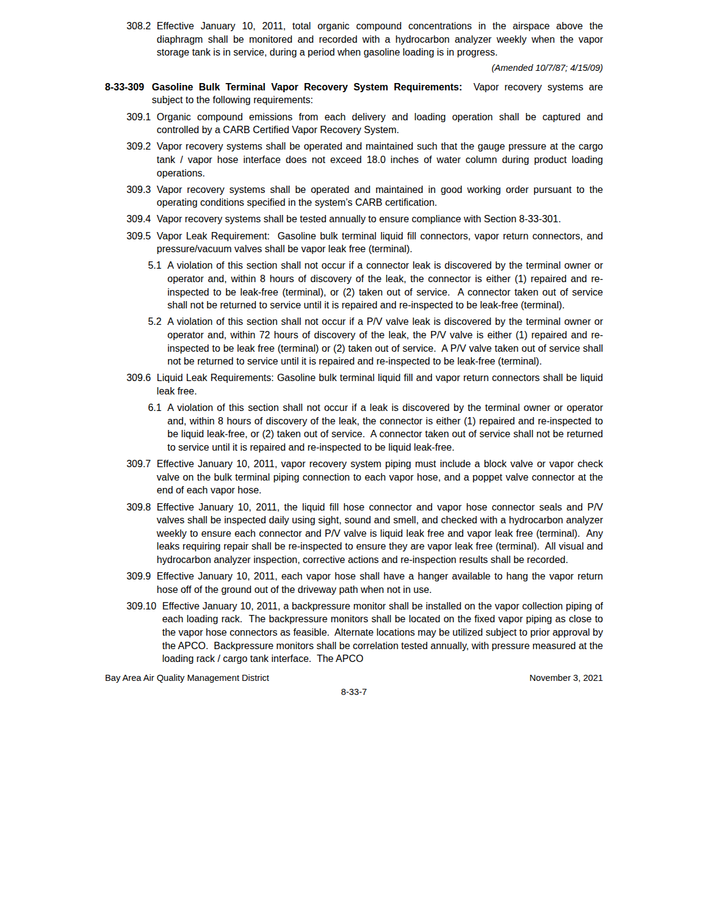308.2
Effective January 10, 2011, total organic compound concentrations in the airspace above the diaphragm shall be monitored and recorded with a hydrocarbon analyzer weekly when the vapor storage tank is in service, during a period when gasoline loading is in progress.
(Amended 10/7/87; 4/15/09)
8-33-309
Gasoline Bulk Terminal Vapor Recovery System Requirements: Vapor recovery systems are subject to the following requirements:
309.1
Organic compound emissions from each delivery and loading operation shall be captured and controlled by a CARB Certified Vapor Recovery System.
309.2
Vapor recovery systems shall be operated and maintained such that the gauge pressure at the cargo tank / vapor hose interface does not exceed 18.0 inches of water column during product loading operations.
309.3
Vapor recovery systems shall be operated and maintained in good working order pursuant to the operating conditions specified in the system’s CARB certification.
309.4
Vapor recovery systems shall be tested annually to ensure compliance with Section 8-33-301.
309.5
Vapor Leak Requirement: Gasoline bulk terminal liquid fill connectors, vapor return connectors, and pressure/vacuum valves shall be vapor leak free (terminal).
5.1
A violation of this section shall not occur if a connector leak is discovered by the terminal owner or operator and, within 8 hours of discovery of the leak, the connector is either (1) repaired and re-inspected to be leak-free (terminal), or (2) taken out of service. A connector taken out of service shall not be returned to service until it is repaired and re-inspected to be leak-free (terminal).
5.2
A violation of this section shall not occur if a P/V valve leak is discovered by the terminal owner or operator and, within 72 hours of discovery of the leak, the P/V valve is either (1) repaired and re-inspected to be leak free (terminal) or (2) taken out of service. A P/V valve taken out of service shall not be returned to service until it is repaired and re-inspected to be leak-free (terminal).
309.6
Liquid Leak Requirements: Gasoline bulk terminal liquid fill and vapor return connectors shall be liquid leak free.
6.1
A violation of this section shall not occur if a leak is discovered by the terminal owner or operator and, within 8 hours of discovery of the leak, the connector is either (1) repaired and re-inspected to be liquid leak-free, or (2) taken out of service. A connector taken out of service shall not be returned to service until it is repaired and re-inspected to be liquid leak-free.
309.7
Effective January 10, 2011, vapor recovery system piping must include a block valve or vapor check valve on the bulk terminal piping connection to each vapor hose, and a poppet valve connector at the end of each vapor hose.
309.8
Effective January 10, 2011, the liquid fill hose connector and vapor hose connector seals and P/V valves shall be inspected daily using sight, sound and smell, and checked with a hydrocarbon analyzer weekly to ensure each connector and P/V valve is liquid leak free and vapor leak free (terminal). Any leaks requiring repair shall be re-inspected to ensure they are vapor leak free (terminal). All visual and hydrocarbon analyzer inspection, corrective actions and re-inspection results shall be recorded.
309.9
Effective January 10, 2011, each vapor hose shall have a hanger available to hang the vapor return hose off of the ground out of the driveway path when not in use.
309.10
Effective January 10, 2011, a backpressure monitor shall be installed on the vapor collection piping of each loading rack. The backpressure monitors shall be located on the fixed vapor piping as close to the vapor hose connectors as feasible. Alternate locations may be utilized subject to prior approval by the APCO. Backpressure monitors shall be correlation tested annually, with pressure measured at the loading rack / cargo tank interface. The APCO
Bay Area Air Quality Management District
November 3, 2021
8-33-7